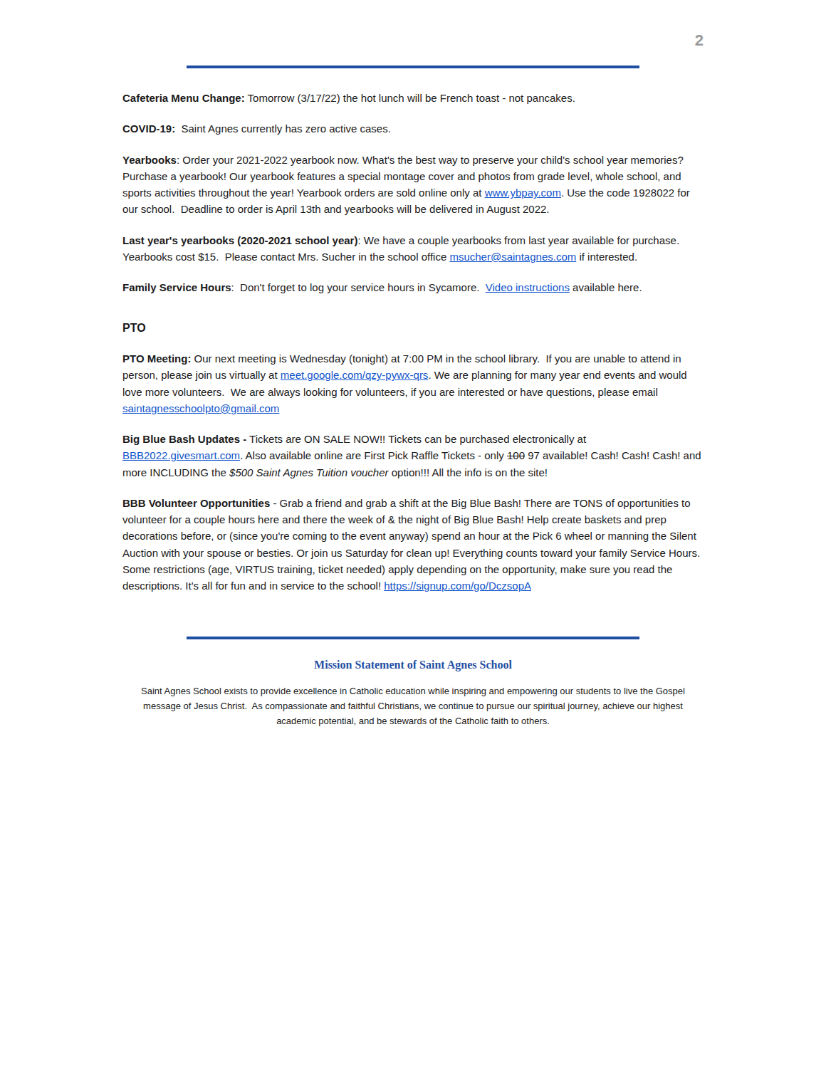2
Cafeteria Menu Change: Tomorrow (3/17/22) the hot lunch will be French toast - not pancakes.
COVID-19: Saint Agnes currently has zero active cases.
Yearbooks: Order your 2021-2022 yearbook now. What's the best way to preserve your child's school year memories? Purchase a yearbook! Our yearbook features a special montage cover and photos from grade level, whole school, and sports activities throughout the year! Yearbook orders are sold online only at www.ybpay.com. Use the code 1928022 for our school. Deadline to order is April 13th and yearbooks will be delivered in August 2022.
Last year's yearbooks (2020-2021 school year): We have a couple yearbooks from last year available for purchase. Yearbooks cost $15. Please contact Mrs. Sucher in the school office msucher@saintagnes.com if interested.
Family Service Hours: Don't forget to log your service hours in Sycamore. Video instructions available here.
PTO
PTO Meeting: Our next meeting is Wednesday (tonight) at 7:00 PM in the school library. If you are unable to attend in person, please join us virtually at meet.google.com/qzy-pywx-qrs. We are planning for many year end events and would love more volunteers. We are always looking for volunteers, if you are interested or have questions, please email saintagnesschoolpto@gmail.com
Big Blue Bash Updates - Tickets are ON SALE NOW!! Tickets can be purchased electronically at BBB2022.givesmart.com. Also available online are First Pick Raffle Tickets - only 100 97 available! Cash! Cash! Cash! and more INCLUDING the $500 Saint Agnes Tuition voucher option!!! All the info is on the site!
BBB Volunteer Opportunities - Grab a friend and grab a shift at the Big Blue Bash! There are TONS of opportunities to volunteer for a couple hours here and there the week of & the night of Big Blue Bash! Help create baskets and prep decorations before, or (since you're coming to the event anyway) spend an hour at the Pick 6 wheel or manning the Silent Auction with your spouse or besties. Or join us Saturday for clean up! Everything counts toward your family Service Hours. Some restrictions (age, VIRTUS training, ticket needed) apply depending on the opportunity, make sure you read the descriptions. It's all for fun and in service to the school! https://signup.com/go/DczsopA
Mission Statement of Saint Agnes School
Saint Agnes School exists to provide excellence in Catholic education while inspiring and empowering our students to live the Gospel message of Jesus Christ. As compassionate and faithful Christians, we continue to pursue our spiritual journey, achieve our highest academic potential, and be stewards of the Catholic faith to others.